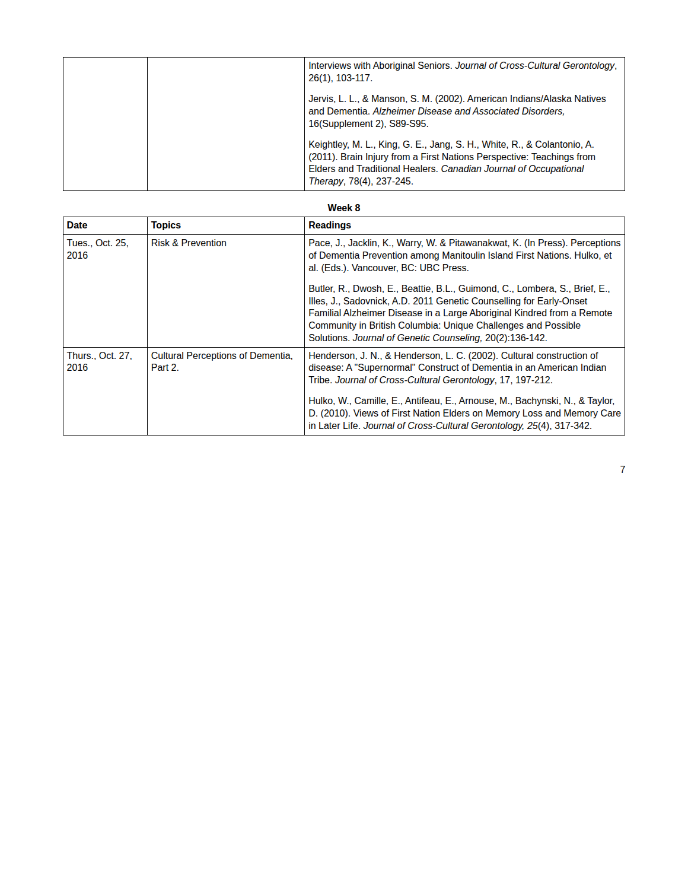| | | Interviews with Aboriginal Seniors. Journal of Cross-Cultural Gerontology , 26(1), 103-117. Jervis, L. L., & Manson, S. M. (2002). American Indians/Alaska Natives and Dementia. Alzheimer Disease and Associated Disorders, 16(Supplement 2), S89-S95. Keightley, M. L., King, G. E., Jang, S. H., White, R., & Colantonio, A. (2011). Brain Injury from a First Nations Perspective: Teachings from Elders and Traditional Healers. Canadian Journal of Occupational Therapy , 78(4), 237-245. |
Week 8
| Date | Topics | Readings |
| --- | --- | --- |
| Tues., Oct. 25, 2016 | Risk & Prevention | Pace, J., Jacklin, K., Warry, W. & Pitawanakwat, K. (In Press). Perceptions of Dementia Prevention among Manitoulin Island First Nations. Hulko, et al. (Eds.). Vancouver, BC: UBC Press. Butler, R., Dwosh, E., Beattie, B.L., Guimond, C., Lombera, S., Brief, E., Illes, J., Sadovnick, A.D. 2011 Genetic Counselling for Early-Onset Familial Alzheimer Disease in a Large Aboriginal Kindred from a Remote Community in British Columbia: Unique Challenges and Possible Solutions. Journal of Genetic Counseling, 20(2):136-142. |
| Thurs., Oct. 27, 2016 | Cultural Perceptions of Dementia, Part 2. | Henderson, J. N., & Henderson, L. C. (2002). Cultural construction of disease: A "Supernormal" Construct of Dementia in an American Indian Tribe. Journal of Cross-Cultural Gerontology , 17, 197-212. Hulko, W., Camille, E., Antifeau, E., Arnouse, M., Bachynski, N., & Taylor, D. (2010). Views of First Nation Elders on Memory Loss and Memory Care in Later Life. Journal of Cross-Cultural Gerontology, 25 (4), 317-342. |
7